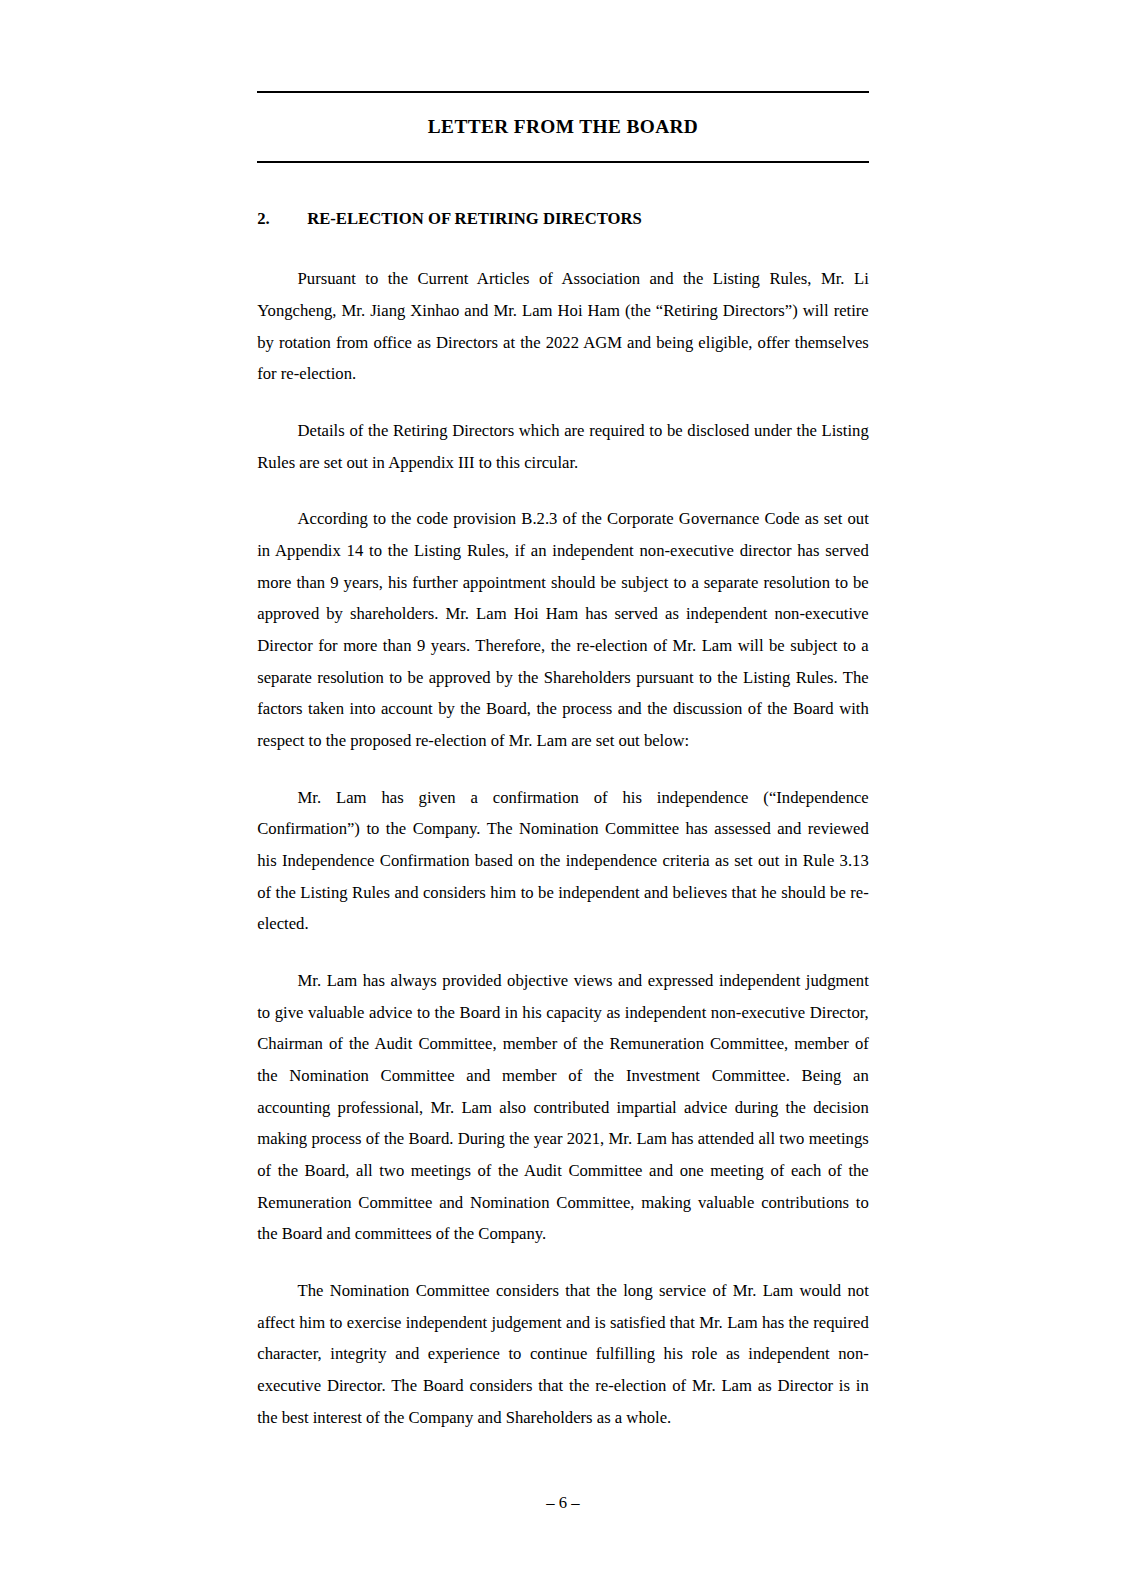LETTER FROM THE BOARD
2. RE-ELECTION OF RETIRING DIRECTORS
Pursuant to the Current Articles of Association and the Listing Rules, Mr. Li Yongcheng, Mr. Jiang Xinhao and Mr. Lam Hoi Ham (the “Retiring Directors”) will retire by rotation from office as Directors at the 2022 AGM and being eligible, offer themselves for re-election.
Details of the Retiring Directors which are required to be disclosed under the Listing Rules are set out in Appendix III to this circular.
According to the code provision B.2.3 of the Corporate Governance Code as set out in Appendix 14 to the Listing Rules, if an independent non-executive director has served more than 9 years, his further appointment should be subject to a separate resolution to be approved by shareholders. Mr. Lam Hoi Ham has served as independent non-executive Director for more than 9 years. Therefore, the re-election of Mr. Lam will be subject to a separate resolution to be approved by the Shareholders pursuant to the Listing Rules. The factors taken into account by the Board, the process and the discussion of the Board with respect to the proposed re-election of Mr. Lam are set out below:
Mr. Lam has given a confirmation of his independence (“Independence Confirmation”) to the Company. The Nomination Committee has assessed and reviewed his Independence Confirmation based on the independence criteria as set out in Rule 3.13 of the Listing Rules and considers him to be independent and believes that he should be re-elected.
Mr. Lam has always provided objective views and expressed independent judgment to give valuable advice to the Board in his capacity as independent non-executive Director, Chairman of the Audit Committee, member of the Remuneration Committee, member of the Nomination Committee and member of the Investment Committee. Being an accounting professional, Mr. Lam also contributed impartial advice during the decision making process of the Board. During the year 2021, Mr. Lam has attended all two meetings of the Board, all two meetings of the Audit Committee and one meeting of each of the Remuneration Committee and Nomination Committee, making valuable contributions to the Board and committees of the Company.
The Nomination Committee considers that the long service of Mr. Lam would not affect him to exercise independent judgement and is satisfied that Mr. Lam has the required character, integrity and experience to continue fulfilling his role as independent non-executive Director. The Board considers that the re-election of Mr. Lam as Director is in the best interest of the Company and Shareholders as a whole.
– 6 –